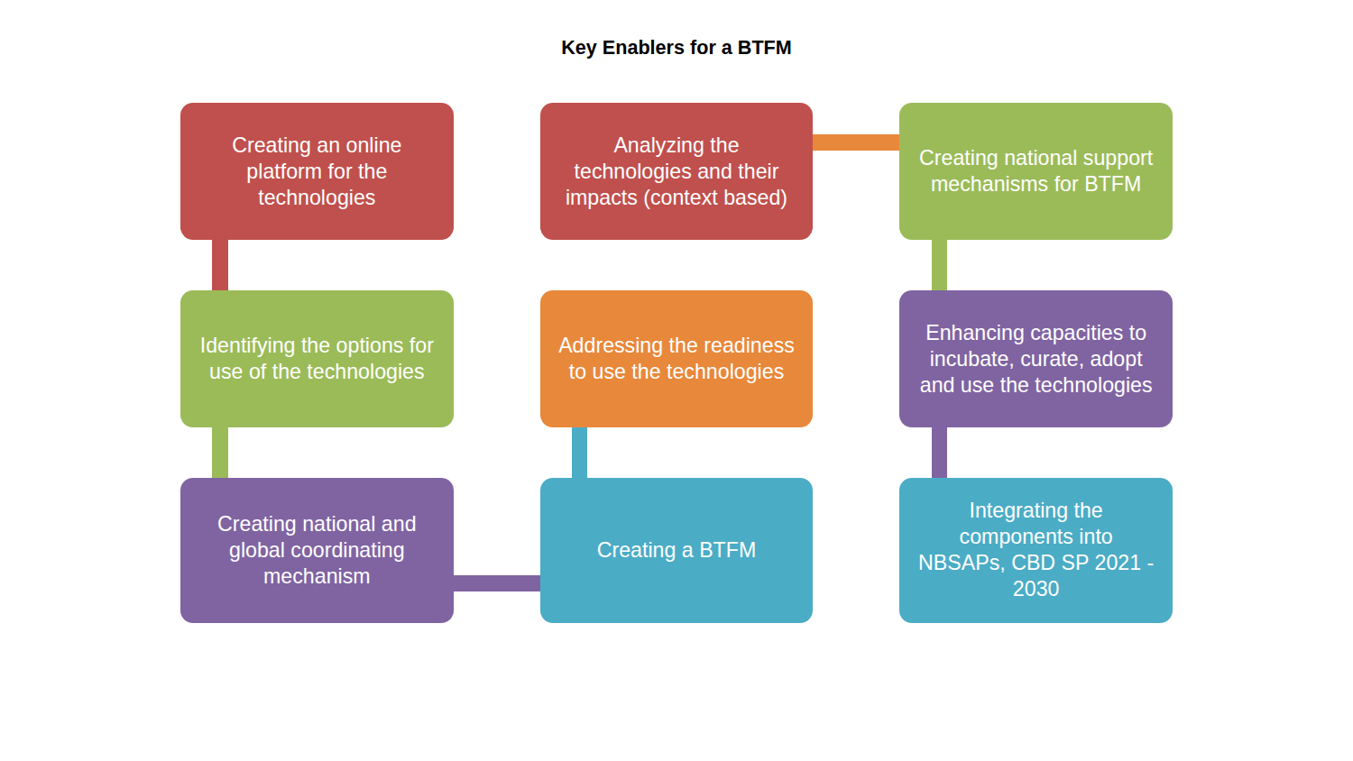Key Enablers for a BTFM
Creating an online platform for the technologies
Analyzing the technologies and their impacts (context based)
Creating national support mechanisms for BTFM
Identifying the options for use of the technologies
Addressing the readiness to use the technologies
Enhancing capacities to incubate, curate, adopt and use the technologies
Creating national and global coordinating mechanism
Creating a BTFM
Integrating the components into NBSAPs, CBD SP 2021 - 2030